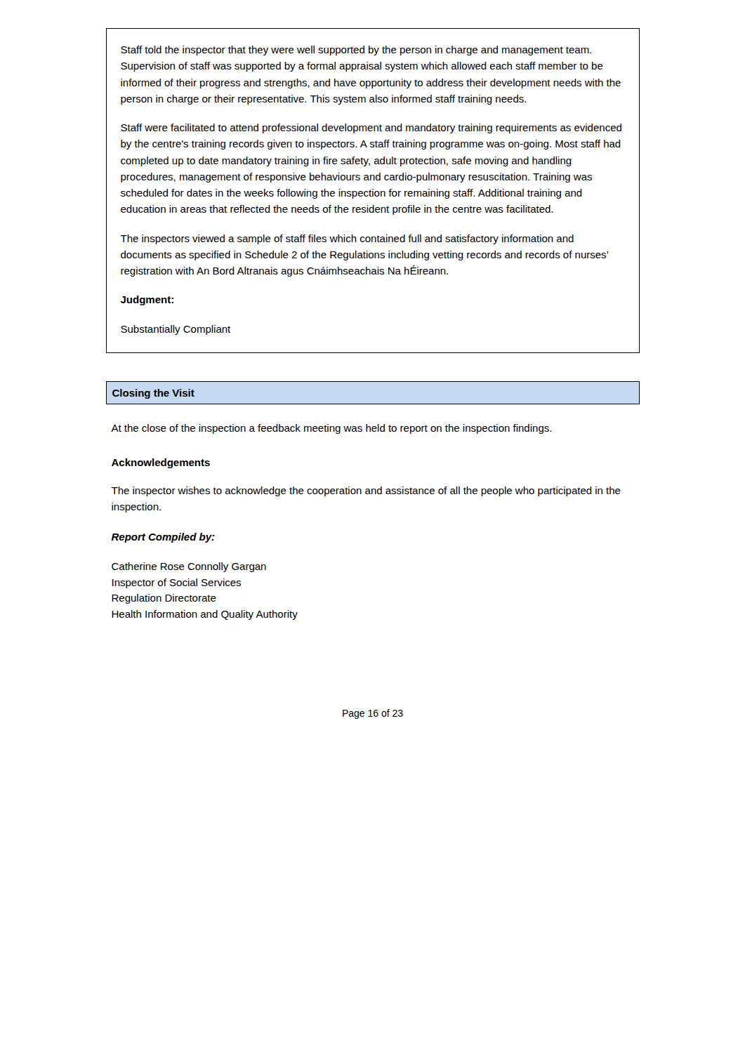Staff told the inspector that they were well supported by the person in charge and management team. Supervision of staff was supported by a formal appraisal system which allowed each staff member to be informed of their progress and strengths, and have opportunity to address their development needs with the person in charge or their representative. This system also informed staff training needs.
Staff were facilitated to attend professional development and mandatory training requirements as evidenced by the centre's training records given to inspectors. A staff training programme was on-going. Most staff had completed up to date mandatory training in fire safety, adult protection, safe moving and handling procedures, management of responsive behaviours and cardio-pulmonary resuscitation. Training was scheduled for dates in the weeks following the inspection for remaining staff. Additional training and education in areas that reflected the needs of the resident profile in the centre was facilitated.
The inspectors viewed a sample of staff files which contained full and satisfactory information and documents as specified in Schedule 2 of the Regulations including vetting records and records of nurses’ registration with An Bord Altranais agus Cnáimhseachais Na hÉireann.
Judgment:
Substantially Compliant
Closing the Visit
At the close of the inspection a feedback meeting was held to report on the inspection findings.
Acknowledgements
The inspector wishes to acknowledge the cooperation and assistance of all the people who participated in the inspection.
Report Compiled by:
Catherine Rose Connolly Gargan
Inspector of Social Services
Regulation Directorate
Health Information and Quality Authority
Page 16 of 23